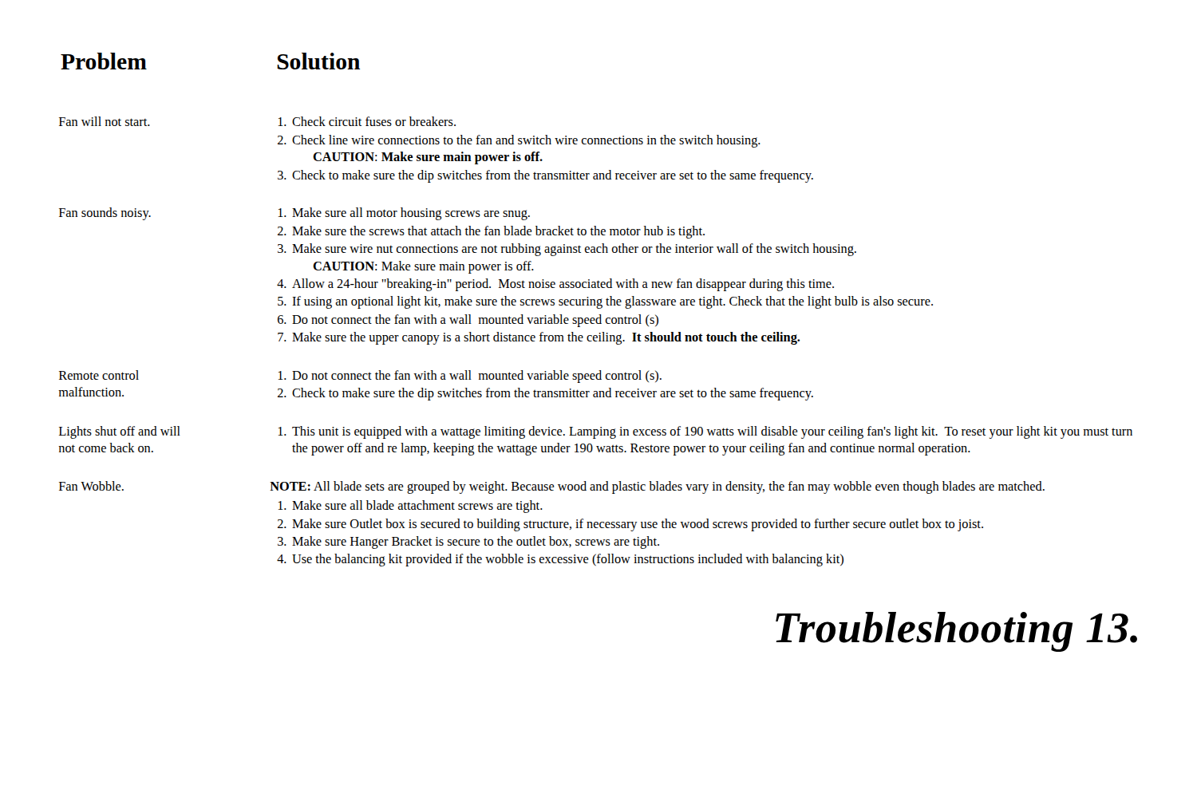| Problem | Solution |
| --- | --- |
| Fan will not start. | Check circuit fuses or breakers. Check line wire connections to the fan and switch wire connections in the switch housing. CAUTION : Make sure main power is off. Check to make sure the dip switches from the transmitter and receiver are set to the same frequency. |
| Fan sounds noisy. | Make sure all motor housing screws are snug. Make sure the screws that attach the fan blade bracket to the motor hub is tight. Make sure wire nut connections are not rubbing against each other or the interior wall of the switch housing. CAUTION : Make sure main power is off. Allow a 24-hour "breaking-in" period. Most noise associated with a new fan disappear during this time. If using an optional light kit, make sure the screws securing the glassware are tight. Check that the light bulb is also secure. Do not connect the fan with a wall mounted variable speed control (s) Make sure the upper canopy is a short distance from the ceiling. It should not touch the ceiling. |
| Remote control malfunction. | Do not connect the fan with a wall mounted variable speed control (s). Check to make sure the dip switches from the transmitter and receiver are set to the same frequency. |
| Lights shut off and will not come back on. | This unit is equipped with a wattage limiting device. Lamping in excess of 190 watts will disable your ceiling fan's light kit. To reset your light kit you must turn the power off and re lamp, keeping the wattage under 190 watts. Restore power to your ceiling fan and continue normal operation. |
| Fan Wobble. | NOTE: All blade sets are grouped by weight. Because wood and plastic blades vary in density, the fan may wobble even though blades are matched. Make sure all blade attachment screws are tight. Make sure Outlet box is secured to building structure, if necessary use the wood screws provided to further secure outlet box to joist. Make sure Hanger Bracket is secure to the outlet box, screws are tight. Use the balancing kit provided if the wobble is excessive (follow instructions included with balancing kit) |
Troubleshooting 13.